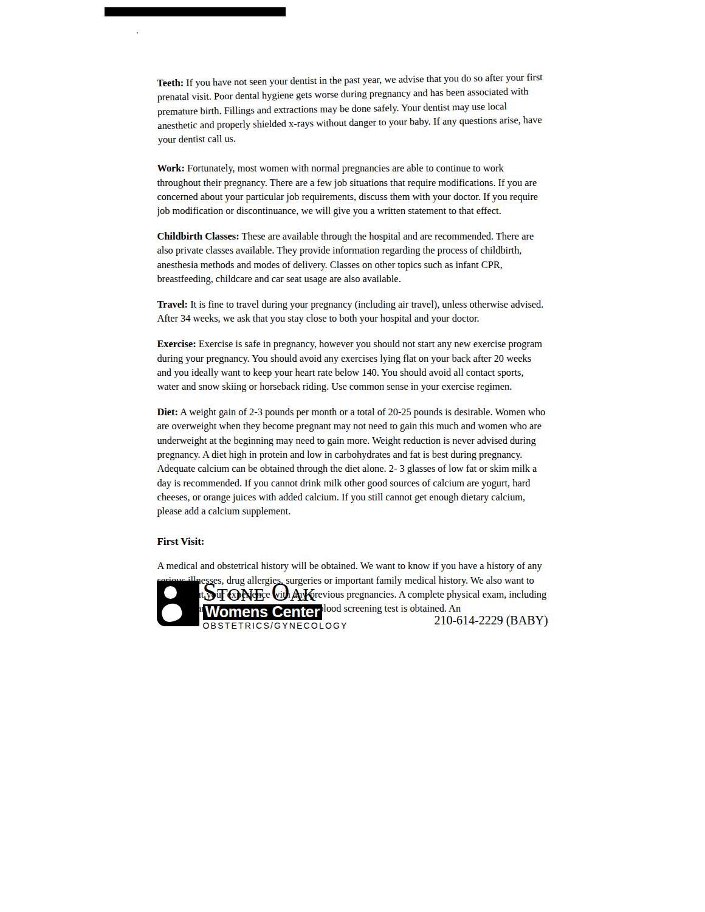Teeth: If you have not seen your dentist in the past year, we advise that you do so after your first prenatal visit. Poor dental hygiene gets worse during pregnancy and has been associated with premature birth. Fillings and extractions may be done safely. Your dentist may use local anesthetic and properly shielded x-rays without danger to your baby. If any questions arise, have your dentist call us.
Work: Fortunately, most women with normal pregnancies are able to continue to work throughout their pregnancy. There are a few job situations that require modifications. If you are concerned about your particular job requirements, discuss them with your doctor. If you require job modification or discontinuance, we will give you a written statement to that effect.
Childbirth Classes: These are available through the hospital and are recommended. There are also private classes available. They provide information regarding the process of childbirth, anesthesia methods and modes of delivery. Classes on other topics such as infant CPR, breastfeeding, childcare and car seat usage are also available.
Travel: It is fine to travel during your pregnancy (including air travel), unless otherwise advised. After 34 weeks, we ask that you stay close to both your hospital and your doctor.
Exercise: Exercise is safe in pregnancy, however you should not start any new exercise program during your pregnancy. You should avoid any exercises lying flat on your back after 20 weeks and you ideally want to keep your heart rate below 140. You should avoid all contact sports, water and snow skiing or horseback riding. Use common sense in your exercise regimen.
Diet: A weight gain of 2-3 pounds per month or a total of 20-25 pounds is desirable. Women who are overweight when they become pregnant may not need to gain this much and women who are underweight at the beginning may need to gain more. Weight reduction is never advised during pregnancy. A diet high in protein and low in carbohydrates and fat is best during pregnancy. Adequate calcium can be obtained through the diet alone. 2- 3 glasses of low fat or skim milk a day is recommended. If you cannot drink milk other good sources of calcium are yogurt, hard cheeses, or orange juices with added calcium. If you still cannot get enough dietary calcium, please add a calcium supplement.
First Visit:
A medical and obstetrical history will be obtained. We want to know if you have a history of any serious illnesses, drug allergies, surgeries or important family medical history. We also want to know about your experience with any previous pregnancies. A complete physical exam, including a pap smear is performed and a prenatal blood screening test is obtained. An
Stone Oak
Womens Center
OBSTETRICS/GYNECOLOGY
210-614-2229 (BABY)